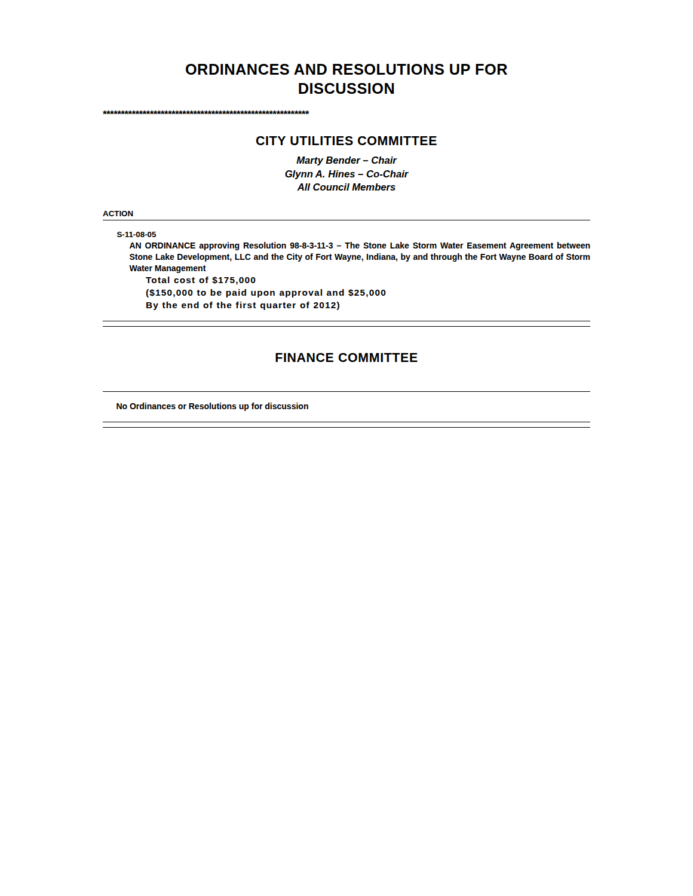ORDINANCES AND RESOLUTIONS UP FOR
DISCUSSION
*********************************************************
CITY UTILITIES COMMITTEE
Marty Bender – Chair
Glynn A. Hines – Co-Chair
All Council Members
ACTION
S-11-08-05
AN ORDINANCE approving Resolution 98-8-3-11-3 – The Stone Lake Storm Water Easement Agreement between Stone Lake Development, LLC and the City of Fort Wayne, Indiana, by and through the Fort Wayne Board of Storm Water Management
Total cost of $175,000
($150,000 to be paid upon approval and $25,000
By the end of the first quarter of 2012)
FINANCE COMMITTEE
No Ordinances or Resolutions up for discussion